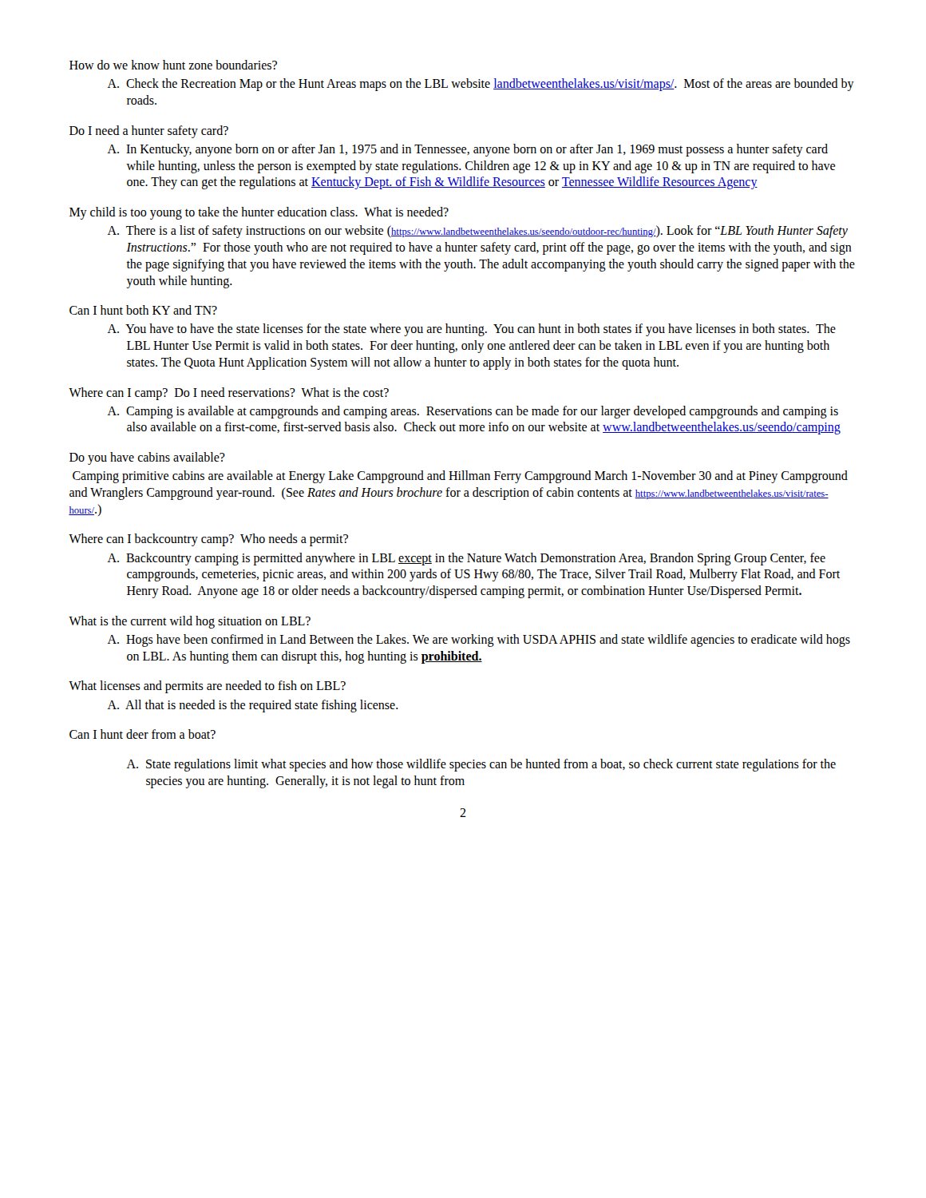How do we know hunt zone boundaries?
A. Check the Recreation Map or the Hunt Areas maps on the LBL website landbetweenthelakes.us/visit/maps/. Most of the areas are bounded by roads.
Do I need a hunter safety card?
A. In Kentucky, anyone born on or after Jan 1, 1975 and in Tennessee, anyone born on or after Jan 1, 1969 must possess a hunter safety card while hunting, unless the person is exempted by state regulations. Children age 12 & up in KY and age 10 & up in TN are required to have one. They can get the regulations at Kentucky Dept. of Fish & Wildlife Resources or Tennessee Wildlife Resources Agency
My child is too young to take the hunter education class. What is needed?
A. There is a list of safety instructions on our website (https://www.landbetweenthelakes.us/seendo/outdoor-rec/hunting/). Look for “LBL Youth Hunter Safety Instructions.” For those youth who are not required to have a hunter safety card, print off the page, go over the items with the youth, and sign the page signifying that you have reviewed the items with the youth. The adult accompanying the youth should carry the signed paper with the youth while hunting.
Can I hunt both KY and TN?
A. You have to have the state licenses for the state where you are hunting. You can hunt in both states if you have licenses in both states. The LBL Hunter Use Permit is valid in both states. For deer hunting, only one antlered deer can be taken in LBL even if you are hunting both states. The Quota Hunt Application System will not allow a hunter to apply in both states for the quota hunt.
Where can I camp? Do I need reservations? What is the cost?
A. Camping is available at campgrounds and camping areas. Reservations can be made for our larger developed campgrounds and camping is also available on a first-come, first-served basis also. Check out more info on our website at www.landbetweenthelakes.us/seendo/camping
Do you have cabins available?
Camping primitive cabins are available at Energy Lake Campground and Hillman Ferry Campground March 1-November 30 and at Piney Campground and Wranglers Campground year-round. (See Rates and Hours brochure for a description of cabin contents at https://www.landbetweenthelakes.us/visit/rates-hours/.)
Where can I backcountry camp? Who needs a permit?
A. Backcountry camping is permitted anywhere in LBL except in the Nature Watch Demonstration Area, Brandon Spring Group Center, fee campgrounds, cemeteries, picnic areas, and within 200 yards of US Hwy 68/80, The Trace, Silver Trail Road, Mulberry Flat Road, and Fort Henry Road. Anyone age 18 or older needs a backcountry/dispersed camping permit, or combination Hunter Use/Dispersed Permit.
What is the current wild hog situation on LBL?
A. Hogs have been confirmed in Land Between the Lakes. We are working with USDA APHIS and state wildlife agencies to eradicate wild hogs on LBL. As hunting them can disrupt this, hog hunting is prohibited.
What licenses and permits are needed to fish on LBL?
A. All that is needed is the required state fishing license.
Can I hunt deer from a boat?
A. State regulations limit what species and how those wildlife species can be hunted from a boat, so check current state regulations for the species you are hunting. Generally, it is not legal to hunt from
2